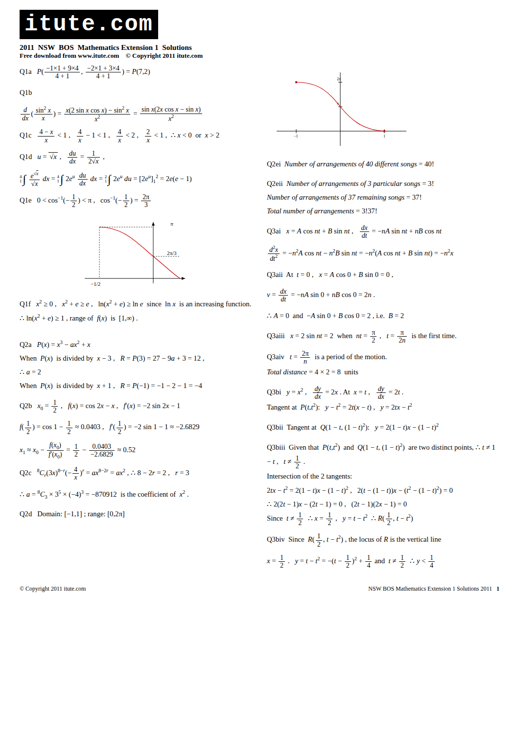itute.com
2011 NSW BOS Mathematics Extension 1 Solutions
Free download from www.itute.com © Copyright 2011 itute.com
Q1a P(−1×1 + 9×44 + 1, −2×1 + 3×44 + 1) = P(7,2)
Q1b
ddx(sin2 x x) = x(2 sin x cos x) − sin2 x x2 = sin x(2x cos x − sin x) x2
Q1c 4 − x x < 1 , 4 x − 1 < 1 , 4 x < 2 , 2 x < 1 , ∴ x < 0 or x > 2
Q1d u = √x , du dx = 12√x ,
41∫ e√x√x dx = 41∫ 2eu du dx dx = 21∫ 2eu du = [2eu]12 = 2e(e − 1)
Q1e 0 < cos−1(−12) < π , cos−1(−12) = 2π 3
π 2π/3 −1/2
Q1f x2 ≥ 0 , x2 + e ≥ e , ln(x2 + e) ≥ ln e since ln x is an increasing function. ∴ ln(x2 + e) ≥ 1 , range of f(x) is [1,∞) .
Q2a P(x) = x3 − ax2 + x
When P(x) is divided by x − 3 , R = P(3) = 27 − 9a + 3 = 12 ,
∴ a = 2
When P(x) is divided by x + 1 , R = P(−1) = −1 − 2 − 1 = −4
Q2b x0 = 12 , f(x) = cos 2x − x , f′(x) = −2 sin 2x − 1
f(12) = cos 1 − 12 ≈ 0.0403 , f′(12) = −2 sin 1 − 1 ≈ −2.6829
x1 ≈ x0 − f(x0) f′(x0) = 12 − 0.0403−2.6829 ≈ 0.52
Q2c 8Cr(3x)8−r(−4 x)r = ax8−2r = ax2 , ∴ 8 − 2r = 2 , r = 3
∴ a = 8C3 × 35 × (−4)3 = −870912 is the coefficient of x2 .
Q2d Domain: [−1,1] ; range: [0,2π]
2π π −1 1
Q2ei Number of arrangements of 40 different songs = 40!
Q2eii Number of arrangements of 3 particular songs = 3!
Number of arrangements of 37 remaining songs = 37!
Total number of arrangements = 3!37!
Q3ai x = A cos nt + B sin nt , dx dt = −nA sin nt + nB cos nt
d2x dt2 = −n2A cos nt − n2B sin nt = −n2(A cos nt + B sin nt) = −n2x
Q3aii At t = 0 , x = A cos 0 + B sin 0 = 0 ,
v = dx dt = −nA sin 0 + nB cos 0 = 2n .
∴ A = 0 and −A sin 0 + B cos 0 = 2 , i.e. B = 2
Q3aiii x = 2 sin nt = 2 when nt = π 2 , t = π 2n is the first time.
Q3aiv t = 2π n is a period of the motion.
Total distance = 4 × 2 = 8 units
Q3bi y = x2 , dy dx = 2x . At x = t , dy dx = 2t .
Tangent at P(t,t2): y − t2 = 2t(x − t) , y = 2tx − t2
Q3bii Tangent at Q(1 − t, (1 − t)2): y = 2(1 − t)x − (1 − t)2
Q3biii Given that P(t,t2) and Q(1 − t, (1 − t)2) are two distinct points, ∴ t ≠ 1 − t , t ≠ 12 .
Intersection of the 2 tangents:
2tx − t2 = 2(1 − t)x − (1 − t)2 , 2(t − (1 − t))x − (t2 − (1 − t)2) = 0
∴ 2(2t − 1)x − (2t − 1) = 0 , (2t − 1)(2x − 1) = 0
Since t ≠ 12 ∴ x = 12 , y = t − t2 ∴ R(12, t − t2)
Q3biv Since R(12, t − t2) , the locus of R is the vertical line
x = 12 . y = t − t2 = −(t − 12)2 + 14 and t ≠ 12 ∴ y < 14
© Copyright 2011 itute.com NSW BOS Mathematics Extension 1 Solutions 2011 1